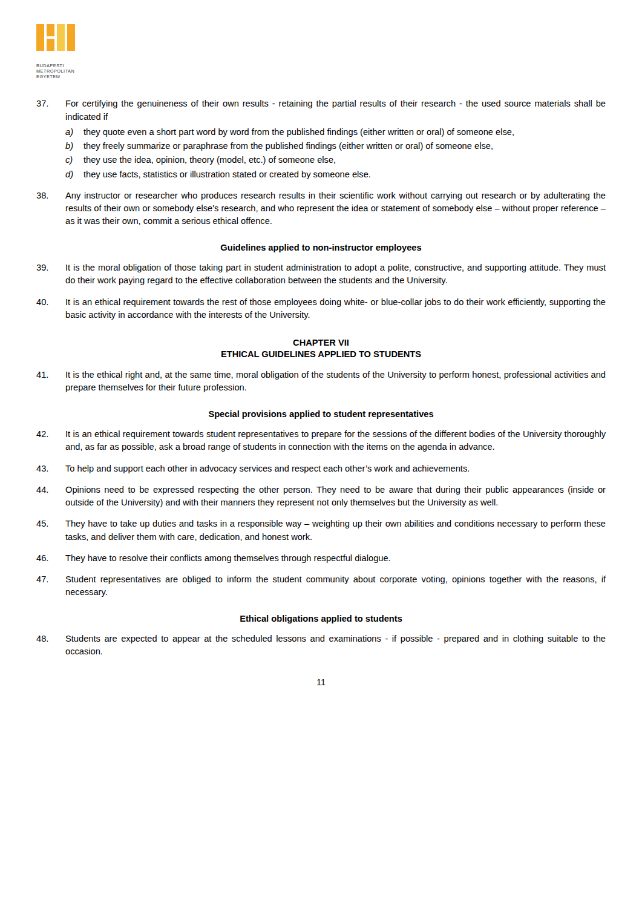BUDAPESTI
METROPOLITAN
EGYETEM
For certifying the genuineness of their own results - retaining the partial results of their research - the used source materials shall be indicated if
they quote even a short part word by word from the published findings (either written or oral) of someone else,
they freely summarize or paraphrase from the published findings (either written or oral) of someone else,
they use the idea, opinion, theory (model, etc.) of someone else,
they use facts, statistics or illustration stated or created by someone else.
Any instructor or researcher who produces research results in their scientific work without carrying out research or by adulterating the results of their own or somebody else's research, and who represent the idea or statement of somebody else – without proper reference – as it was their own, commit a serious ethical offence.
Guidelines applied to non-instructor employees
It is the moral obligation of those taking part in student administration to adopt a polite, constructive, and supporting attitude. They must do their work paying regard to the effective collaboration between the students and the University.
It is an ethical requirement towards the rest of those employees doing white- or blue-collar jobs to do their work efficiently, supporting the basic activity in accordance with the interests of the University.
CHAPTER VII
ETHICAL GUIDELINES APPLIED TO STUDENTS
It is the ethical right and, at the same time, moral obligation of the students of the University to perform honest, professional activities and prepare themselves for their future profession.
Special provisions applied to student representatives
It is an ethical requirement towards student representatives to prepare for the sessions of the different bodies of the University thoroughly and, as far as possible, ask a broad range of students in connection with the items on the agenda in advance.
To help and support each other in advocacy services and respect each other’s work and achievements.
Opinions need to be expressed respecting the other person. They need to be aware that during their public appearances (inside or outside of the University) and with their manners they represent not only themselves but the University as well.
They have to take up duties and tasks in a responsible way – weighting up their own abilities and conditions necessary to perform these tasks, and deliver them with care, dedication, and honest work.
They have to resolve their conflicts among themselves through respectful dialogue.
Student representatives are obliged to inform the student community about corporate voting, opinions together with the reasons, if necessary.
Ethical obligations applied to students
Students are expected to appear at the scheduled lessons and examinations - if possible - prepared and in clothing suitable to the occasion.
11